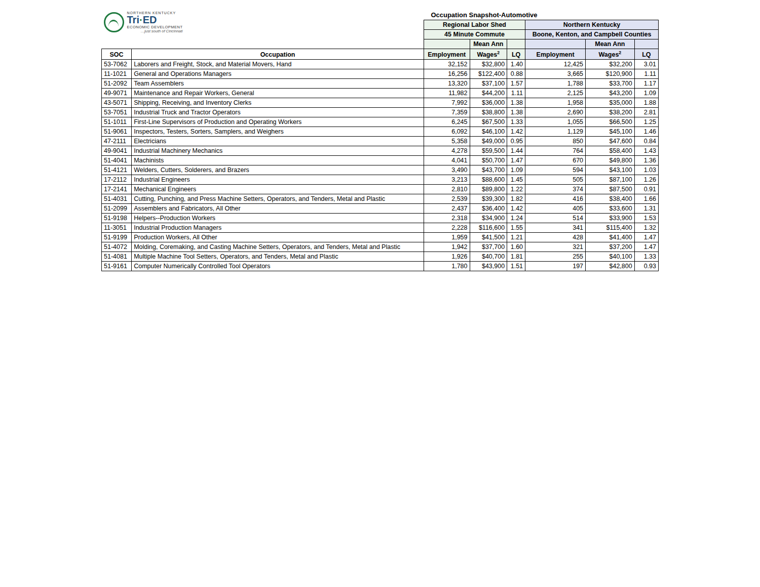| NORTHERN KENTUCKY Tri · ED ECONOMIC DEVELOPMENT …just south of Cincinnati | Occupation Snapshot-Automotive |
| --- | --- |
| Regional Labor Shed | Northern Kentucky |
| 45 Minute Commute | Boone, Kenton, and Campbell Counties |
| | | | Mean Ann | | | Mean Ann | |
| SOC | Occupation | Employment | Wages 2 | LQ | Employment | Wages 2 | LQ |
| 53-7062 | Laborers and Freight, Stock, and Material Movers, Hand | 32,152 | $32,800 | 1.40 | 12,425 | $32,200 | 3.01 |
| 11-1021 | General and Operations Managers | 16,256 | $122,400 | 0.88 | 3,665 | $120,900 | 1.11 |
| 51-2092 | Team Assemblers | 13,320 | $37,100 | 1.57 | 1,788 | $33,700 | 1.17 |
| 49-9071 | Maintenance and Repair Workers, General | 11,982 | $44,200 | 1.11 | 2,125 | $43,200 | 1.09 |
| 43-5071 | Shipping, Receiving, and Inventory Clerks | 7,992 | $36,000 | 1.38 | 1,958 | $35,000 | 1.88 |
| 53-7051 | Industrial Truck and Tractor Operators | 7,359 | $38,800 | 1.38 | 2,690 | $38,200 | 2.81 |
| 51-1011 | First-Line Supervisors of Production and Operating Workers | 6,245 | $67,500 | 1.33 | 1,055 | $66,500 | 1.25 |
| 51-9061 | Inspectors, Testers, Sorters, Samplers, and Weighers | 6,092 | $46,100 | 1.42 | 1,129 | $45,100 | 1.46 |
| 47-2111 | Electricians | 5,358 | $49,000 | 0.95 | 850 | $47,600 | 0.84 |
| 49-9041 | Industrial Machinery Mechanics | 4,278 | $59,500 | 1.44 | 764 | $58,400 | 1.43 |
| 51-4041 | Machinists | 4,041 | $50,700 | 1.47 | 670 | $49,800 | 1.36 |
| 51-4121 | Welders, Cutters, Solderers, and Brazers | 3,490 | $43,700 | 1.09 | 594 | $43,100 | 1.03 |
| 17-2112 | Industrial Engineers | 3,213 | $88,600 | 1.45 | 505 | $87,100 | 1.26 |
| 17-2141 | Mechanical Engineers | 2,810 | $89,800 | 1.22 | 374 | $87,500 | 0.91 |
| 51-4031 | Cutting, Punching, and Press Machine Setters, Operators, and Tenders, Metal and Plastic | 2,539 | $39,300 | 1.82 | 416 | $38,400 | 1.66 |
| 51-2099 | Assemblers and Fabricators, All Other | 2,437 | $36,400 | 1.42 | 405 | $33,600 | 1.31 |
| 51-9198 | Helpers--Production Workers | 2,318 | $34,900 | 1.24 | 514 | $33,900 | 1.53 |
| 11-3051 | Industrial Production Managers | 2,228 | $116,600 | 1.55 | 341 | $115,400 | 1.32 |
| 51-9199 | Production Workers, All Other | 1,959 | $41,500 | 1.21 | 428 | $41,400 | 1.47 |
| 51-4072 | Molding, Coremaking, and Casting Machine Setters, Operators, and Tenders, Metal and Plastic | 1,942 | $37,700 | 1.60 | 321 | $37,200 | 1.47 |
| 51-4081 | Multiple Machine Tool Setters, Operators, and Tenders, Metal and Plastic | 1,926 | $40,700 | 1.81 | 255 | $40,100 | 1.33 |
| 51-9161 | Computer Numerically Controlled Tool Operators | 1,780 | $43,900 | 1.51 | 197 | $42,800 | 0.93 |